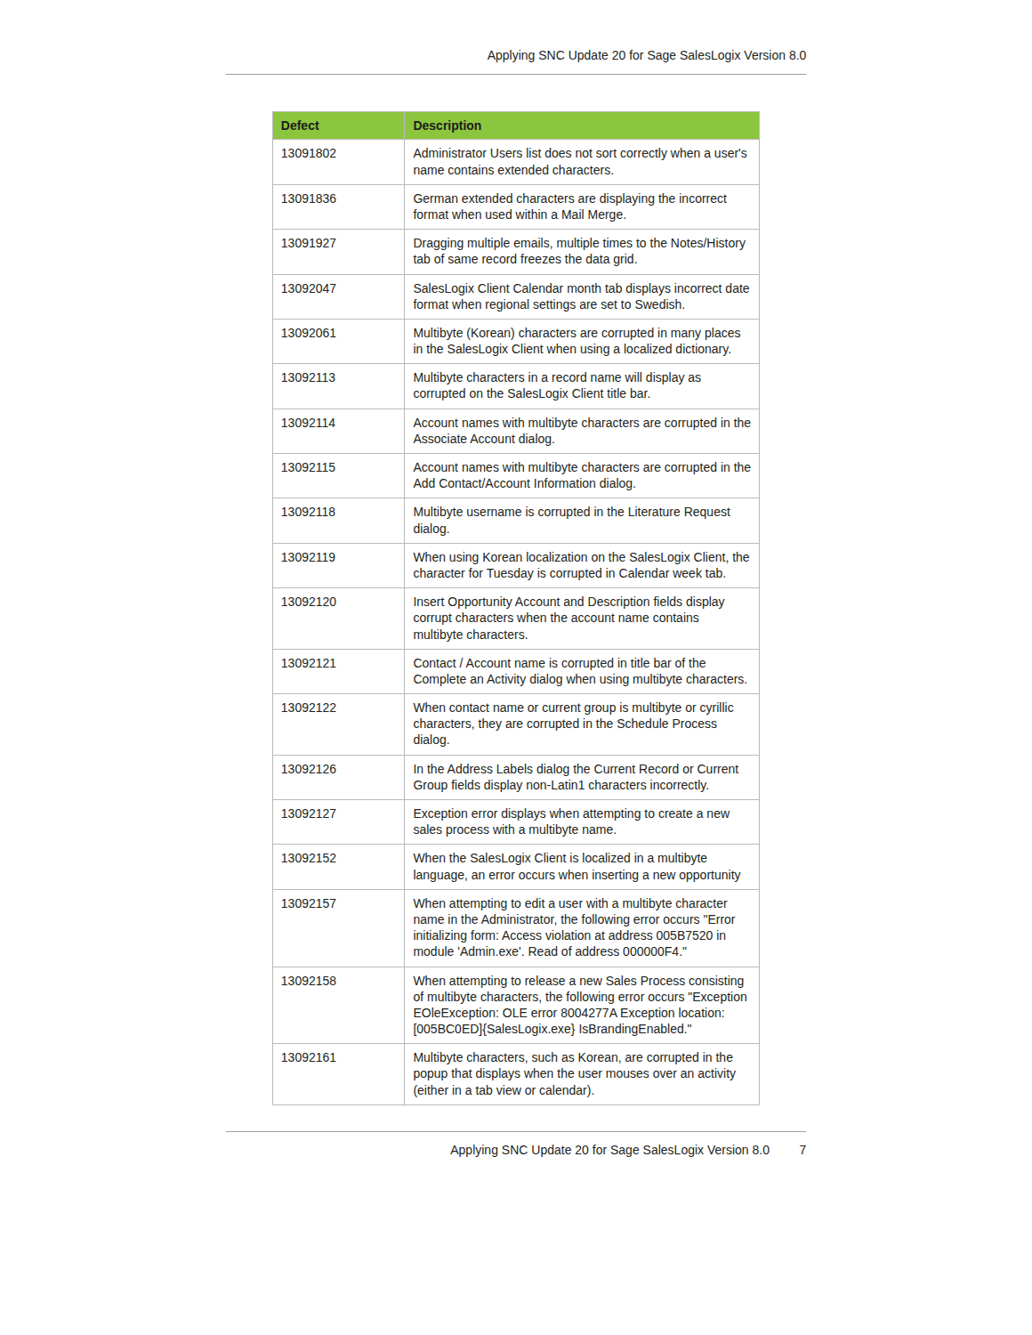Applying SNC Update 20 for Sage SalesLogix Version 8.0
| Defect | Description |
| --- | --- |
| 13091802 | Administrator Users list does not sort correctly when a user's name contains extended characters. |
| 13091836 | German extended characters are displaying the incorrect format when used within a Mail Merge. |
| 13091927 | Dragging multiple emails, multiple times to the Notes/History tab of same record freezes the data grid. |
| 13092047 | SalesLogix Client Calendar month tab displays incorrect date format when regional settings are set to Swedish. |
| 13092061 | Multibyte (Korean) characters are corrupted in many places in the SalesLogix Client when using a localized dictionary. |
| 13092113 | Multibyte characters in a record name will display as corrupted on the SalesLogix Client title bar. |
| 13092114 | Account names with multibyte characters are corrupted in the Associate Account dialog. |
| 13092115 | Account names with multibyte characters are corrupted in the Add Contact/Account Information dialog. |
| 13092118 | Multibyte username is corrupted in the Literature Request dialog. |
| 13092119 | When using Korean localization on the SalesLogix Client, the character for Tuesday is corrupted in Calendar week tab. |
| 13092120 | Insert Opportunity Account and Description fields display corrupt characters when the account name contains multibyte characters. |
| 13092121 | Contact / Account name is corrupted in title bar of the Complete an Activity dialog when using multibyte characters. |
| 13092122 | When contact name or current group is multibyte or cyrillic characters, they are corrupted in the Schedule Process dialog. |
| 13092126 | In the Address Labels dialog the Current Record or Current Group fields display non-Latin1 characters incorrectly. |
| 13092127 | Exception error displays when attempting to create a new sales process with a multibyte name. |
| 13092152 | When the SalesLogix Client is localized in a multibyte language, an error occurs when inserting a new opportunity |
| 13092157 | When attempting to edit a user with a multibyte character name in the Administrator, the following error occurs "Error initializing form: Access violation at address 005B7520 in module 'Admin.exe'. Read of address 000000F4." |
| 13092158 | When attempting to release a new Sales Process consisting of multibyte characters, the following error occurs "Exception EOleException: OLE error 8004277A Exception location: [005BC0ED]{SalesLogix.exe} IsBrandingEnabled." |
| 13092161 | Multibyte characters, such as Korean, are corrupted in the popup that displays when the user mouses over an activity (either in a tab view or calendar). |
Applying SNC Update 20 for Sage SalesLogix Version 8.07